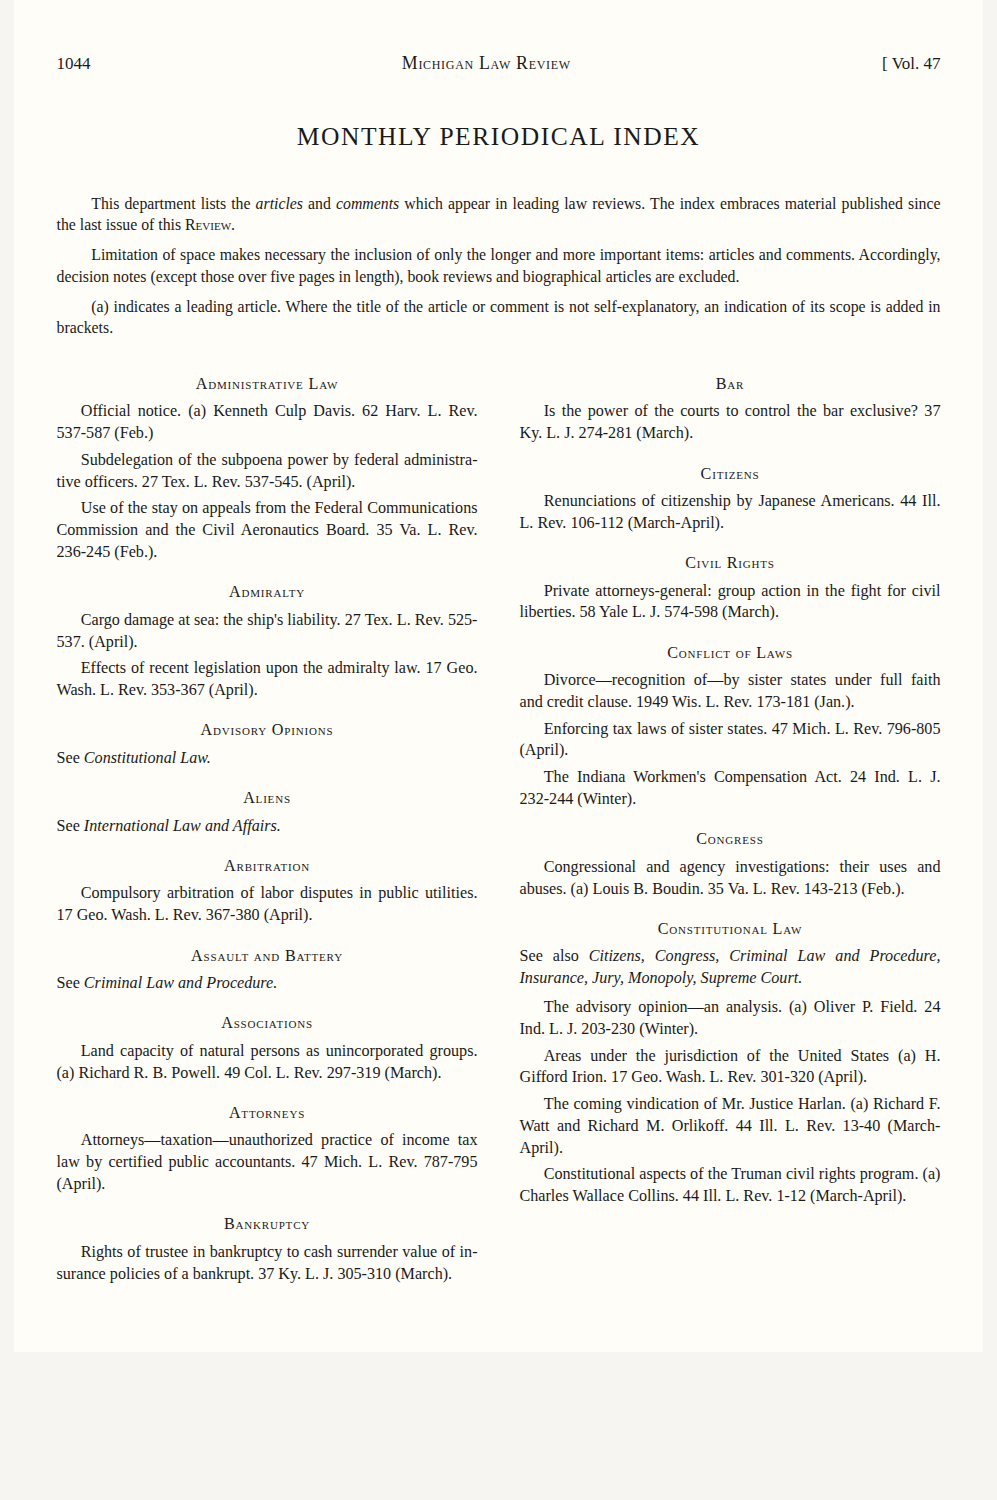1044 Michigan Law Review [ Vol. 47
MONTHLY PERIODICAL INDEX
This department lists the articles and comments which appear in leading law reviews. The index embraces material published since the last issue of this Review.
Limitation of space makes necessary the inclusion of only the longer and more important items: articles and comments. Accordingly, decision notes (except those over five pages in length), book reviews and biographical articles are excluded.
(a) indicates a leading article. Where the title of the article or comment is not self-explanatory, an indication of its scope is added in brackets.
Administrative Law
Official notice. (a) Kenneth Culp Davis. 62 Harv. L. Rev. 537-587 (Feb.)
Subdelegation of the subpoena power by federal administrative officers. 27 Tex. L. Rev. 537-545. (April).
Use of the stay on appeals from the Federal Communications Commission and the Civil Aeronautics Board. 35 Va. L. Rev. 236-245 (Feb.).
Admiralty
Cargo damage at sea: the ship's liability. 27 Tex. L. Rev. 525-537. (April).
Effects of recent legislation upon the admiralty law. 17 Geo. Wash. L. Rev. 353-367 (April).
Advisory Opinions
See Constitutional Law.
Aliens
See International Law and Affairs.
Arbitration
Compulsory arbitration of labor disputes in public utilities. 17 Geo. Wash. L. Rev. 367-380 (April).
Assault and Battery
See Criminal Law and Procedure.
Associations
Land capacity of natural persons as unincorporated groups. (a) Richard R. B. Powell. 49 Col. L. Rev. 297-319 (March).
Attorneys
Attorneys—taxation—unauthorized practice of income tax law by certified public accountants. 47 Mich. L. Rev. 787-795 (April).
Bankruptcy
Rights of trustee in bankruptcy to cash surrender value of insurance policies of a bankrupt. 37 Ky. L. J. 305-310 (March).
Bar
Is the power of the courts to control the bar exclusive? 37 Ky. L. J. 274-281 (March).
Citizens
Renunciations of citizenship by Japanese Americans. 44 Ill. L. Rev. 106-112 (March-April).
Civil Rights
Private attorneys-general: group action in the fight for civil liberties. 58 Yale L. J. 574-598 (March).
Conflict of Laws
Divorce—recognition of—by sister states under full faith and credit clause. 1949 Wis. L. Rev. 173-181 (Jan.).
Enforcing tax laws of sister states. 47 Mich. L. Rev. 796-805 (April).
The Indiana Workmen's Compensation Act. 24 Ind. L. J. 232-244 (Winter).
Congress
Congressional and agency investigations: their uses and abuses. (a) Louis B. Boudin. 35 Va. L. Rev. 143-213 (Feb.).
Constitutional Law
See also Citizens, Congress, Criminal Law and Procedure, Insurance, Jury, Monopoly, Supreme Court.
The advisory opinion—an analysis. (a) Oliver P. Field. 24 Ind. L. J. 203-230 (Winter).
Areas under the jurisdiction of the United States (a) H. Gifford Irion. 17 Geo. Wash. L. Rev. 301-320 (April).
The coming vindication of Mr. Justice Harlan. (a) Richard F. Watt and Richard M. Orlikoff. 44 Ill. L. Rev. 13-40 (March-April).
Constitutional aspects of the Truman civil rights program. (a) Charles Wallace Collins. 44 Ill. L. Rev. 1-12 (March-April).